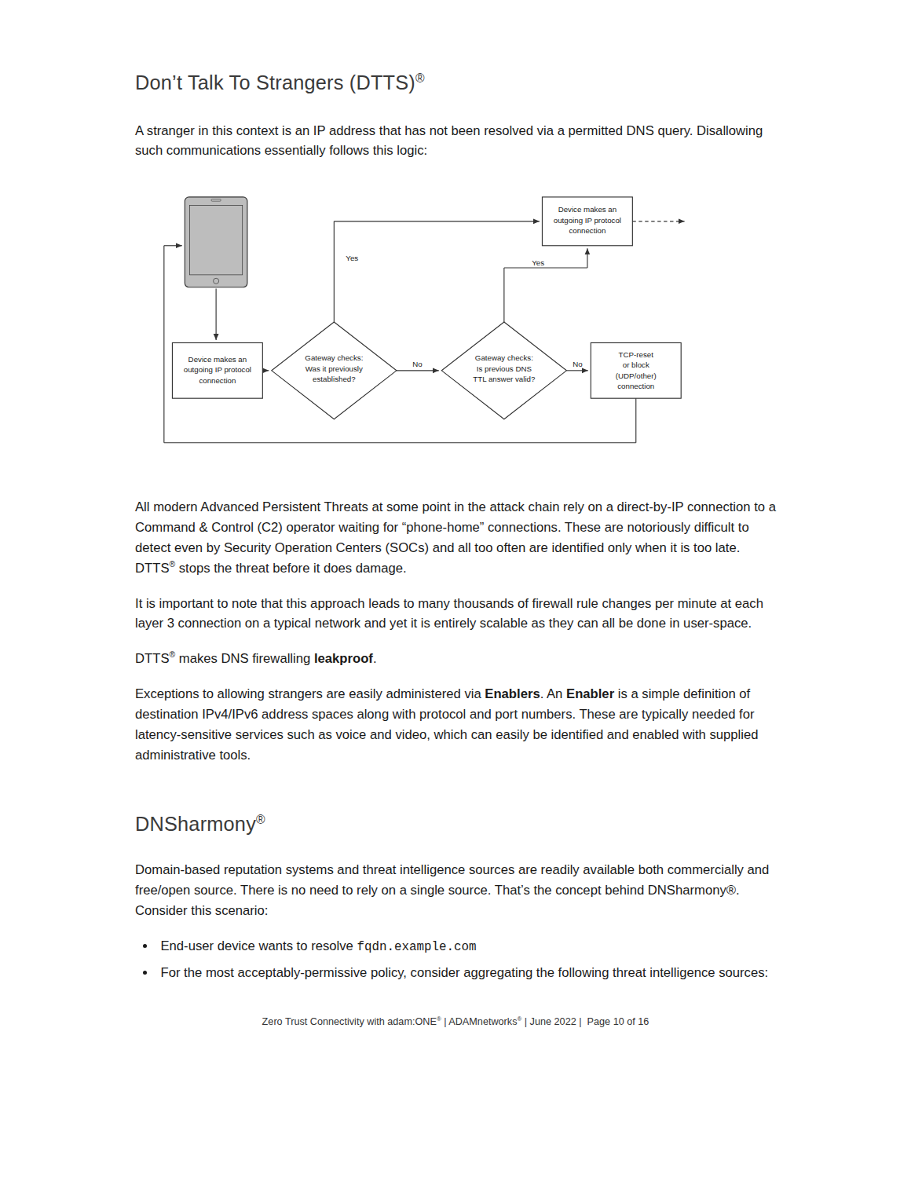Don’t Talk To Strangers (DTTS)®
A stranger in this context is an IP address that has not been resolved via a permitted DNS query. Disallowing such communications essentially follows this logic:
Device makes an outgoing IP protocol connection Gateway checks: Was it previously established? Gateway checks: Is previous DNS TTL answer valid? TCP-reset or block (UDP/other) connection Device makes an outgoing IP protocol connection Yes Yes No No
All modern Advanced Persistent Threats at some point in the attack chain rely on a direct-by-IP connection to a Command & Control (C2) operator waiting for “phone-home” connections. These are notoriously difficult to detect even by Security Operation Centers (SOCs) and all too often are identified only when it is too late. DTTS® stops the threat before it does damage.
It is important to note that this approach leads to many thousands of firewall rule changes per minute at each layer 3 connection on a typical network and yet it is entirely scalable as they can all be done in user-space.
DTTS® makes DNS firewalling leakproof.
Exceptions to allowing strangers are easily administered via Enablers. An Enabler is a simple definition of destination IPv4/IPv6 address spaces along with protocol and port numbers. These are typically needed for latency-sensitive services such as voice and video, which can easily be identified and enabled with supplied administrative tools.
DNSharmony®
Domain-based reputation systems and threat intelligence sources are readily available both commercially and free/open source. There is no need to rely on a single source. That’s the concept behind DNSharmony®. Consider this scenario:
End-user device wants to resolve fqdn.example.com
For the most acceptably-permissive policy, consider aggregating the following threat intelligence sources:
Zero Trust Connectivity with adam:ONE® | ADAMnetworks® | June 2022 | Page 10 of 16